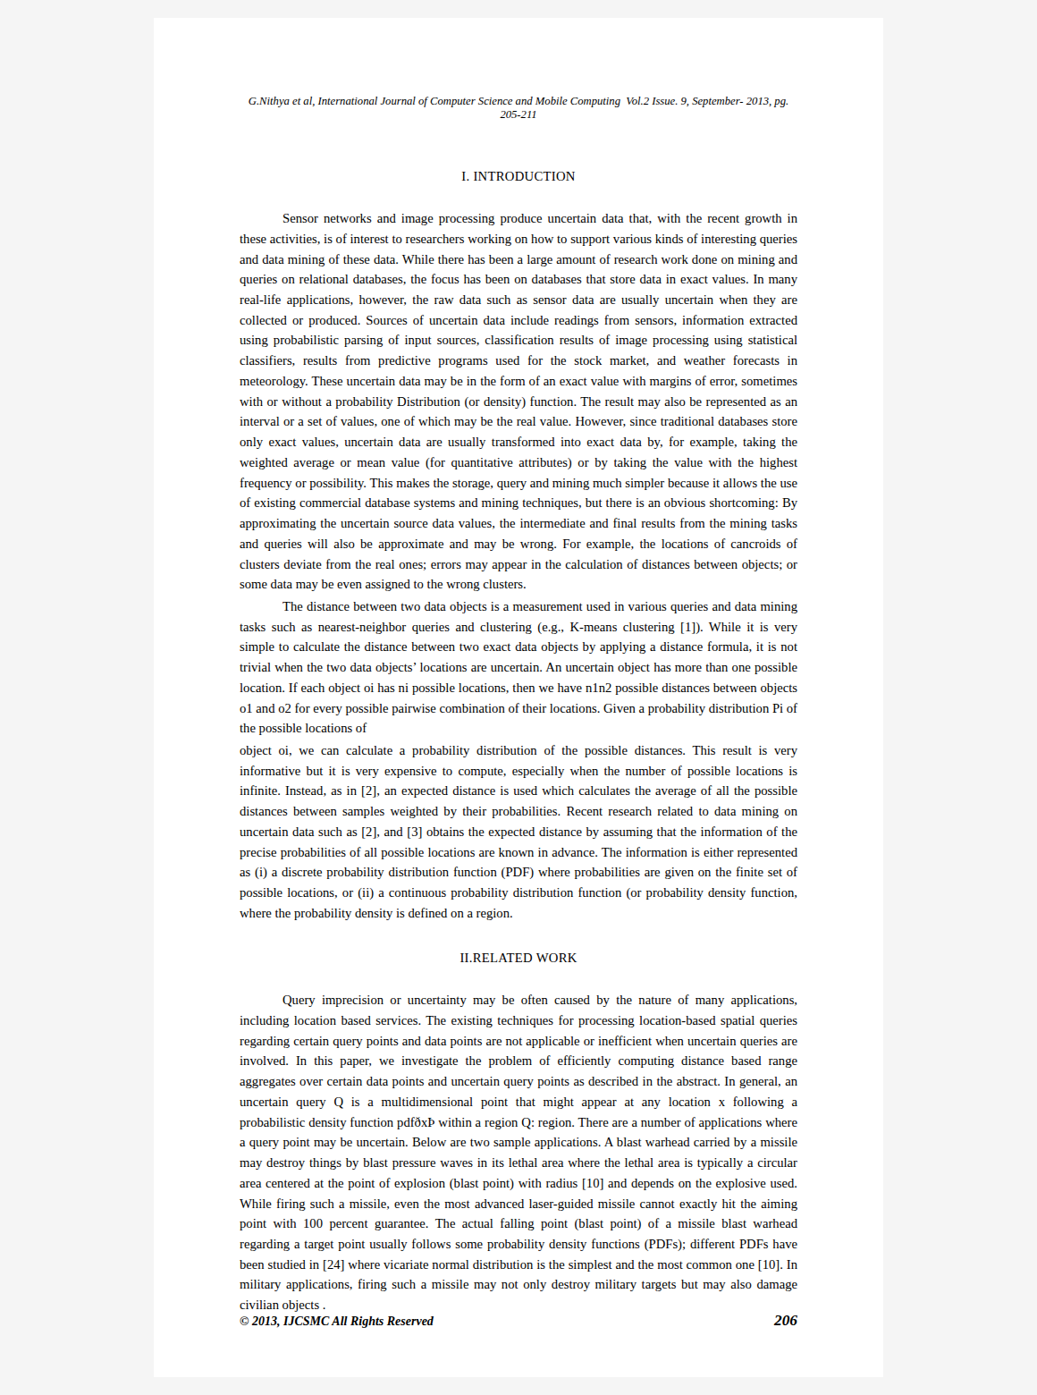G.Nithya et al, International Journal of Computer Science and Mobile Computing Vol.2 Issue. 9, September- 2013, pg. 205-211
I. INTRODUCTION
Sensor networks and image processing produce uncertain data that, with the recent growth in these activities, is of interest to researchers working on how to support various kinds of interesting queries and data mining of these data. While there has been a large amount of research work done on mining and queries on relational databases, the focus has been on databases that store data in exact values. In many real-life applications, however, the raw data such as sensor data are usually uncertain when they are collected or produced. Sources of uncertain data include readings from sensors, information extracted using probabilistic parsing of input sources, classification results of image processing using statistical classifiers, results from predictive programs used for the stock market, and weather forecasts in meteorology. These uncertain data may be in the form of an exact value with margins of error, sometimes with or without a probability Distribution (or density) function. The result may also be represented as an interval or a set of values, one of which may be the real value. However, since traditional databases store only exact values, uncertain data are usually transformed into exact data by, for example, taking the weighted average or mean value (for quantitative attributes) or by taking the value with the highest frequency or possibility. This makes the storage, query and mining much simpler because it allows the use of existing commercial database systems and mining techniques, but there is an obvious shortcoming: By approximating the uncertain source data values, the intermediate and final results from the mining tasks and queries will also be approximate and may be wrong. For example, the locations of cancroids of clusters deviate from the real ones; errors may appear in the calculation of distances between objects; or some data may be even assigned to the wrong clusters.
The distance between two data objects is a measurement used in various queries and data mining tasks such as nearest-neighbor queries and clustering (e.g., K-means clustering [1]). While it is very simple to calculate the distance between two exact data objects by applying a distance formula, it is not trivial when the two data objects’ locations are uncertain. An uncertain object has more than one possible location. If each object oi has ni possible locations, then we have n1n2 possible distances between objects o1 and o2 for every possible pairwise combination of their locations. Given a probability distribution Pi of the possible locations of
object oi, we can calculate a probability distribution of the possible distances. This result is very informative but it is very expensive to compute, especially when the number of possible locations is infinite. Instead, as in [2], an expected distance is used which calculates the average of all the possible distances between samples weighted by their probabilities. Recent research related to data mining on uncertain data such as [2], and [3] obtains the expected distance by assuming that the information of the precise probabilities of all possible locations are known in advance. The information is either represented as (i) a discrete probability distribution function (PDF) where probabilities are given on the finite set of possible locations, or (ii) a continuous probability distribution function (or probability density function, where the probability density is defined on a region.
II.RELATED WORK
Query imprecision or uncertainty may be often caused by the nature of many applications, including location based services. The existing techniques for processing location-based spatial queries regarding certain query points and data points are not applicable or inefficient when uncertain queries are involved. In this paper, we investigate the problem of efficiently computing distance based range aggregates over certain data points and uncertain query points as described in the abstract. In general, an uncertain query Q is a multidimensional point that might appear at any location x following a probabilistic density function pdfðxÞ within a region Q: region. There are a number of applications where a query point may be uncertain. Below are two sample applications. A blast warhead carried by a missile may destroy things by blast pressure waves in its lethal area where the lethal area is typically a circular area centered at the point of explosion (blast point) with radius [10] and depends on the explosive used. While firing such a missile, even the most advanced laser-guided missile cannot exactly hit the aiming point with 100 percent guarantee. The actual falling point (blast point) of a missile blast warhead regarding a target point usually follows some probability density functions (PDFs); different PDFs have been studied in [24] where vicariate normal distribution is the simplest and the most common one [10]. In military applications, firing such a missile may not only destroy military targets but may also damage civilian objects .
© 2013, IJCSMC All Rights Reserved 206